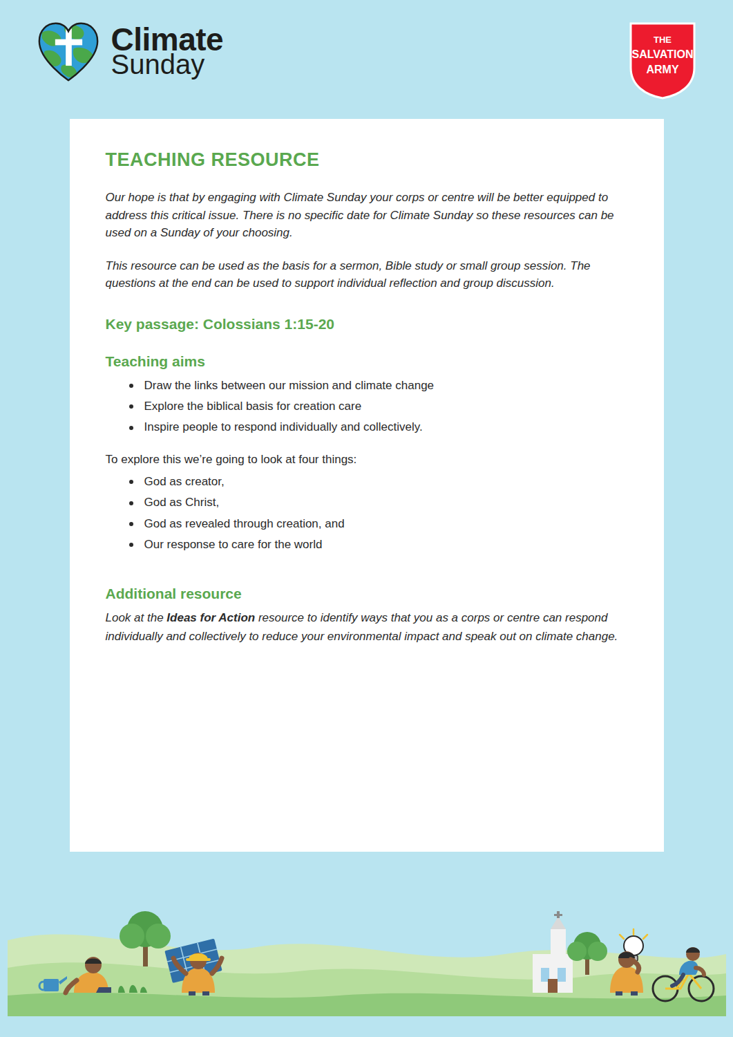Climate Sunday
THE SALVATION ARMY
TEACHING RESOURCE
Our hope is that by engaging with Climate Sunday your corps or centre will be better equipped to address this critical issue. There is no specific date for Climate Sunday so these resources can be used on a Sunday of your choosing.
This resource can be used as the basis for a sermon, Bible study or small group session. The questions at the end can be used to support individual reflection and group discussion.
Key passage: Colossians 1:15-20
Teaching aims
Draw the links between our mission and climate change
Explore the biblical basis for creation care
Inspire people to respond individually and collectively.
To explore this we’re going to look at four things:
God as creator,
God as Christ,
God as revealed through creation, and
Our response to care for the world
Additional resource
Look at the Ideas for Action resource to identify ways that you as a corps or centre can respond individually and collectively to reduce your environmental impact and speak out on climate change.